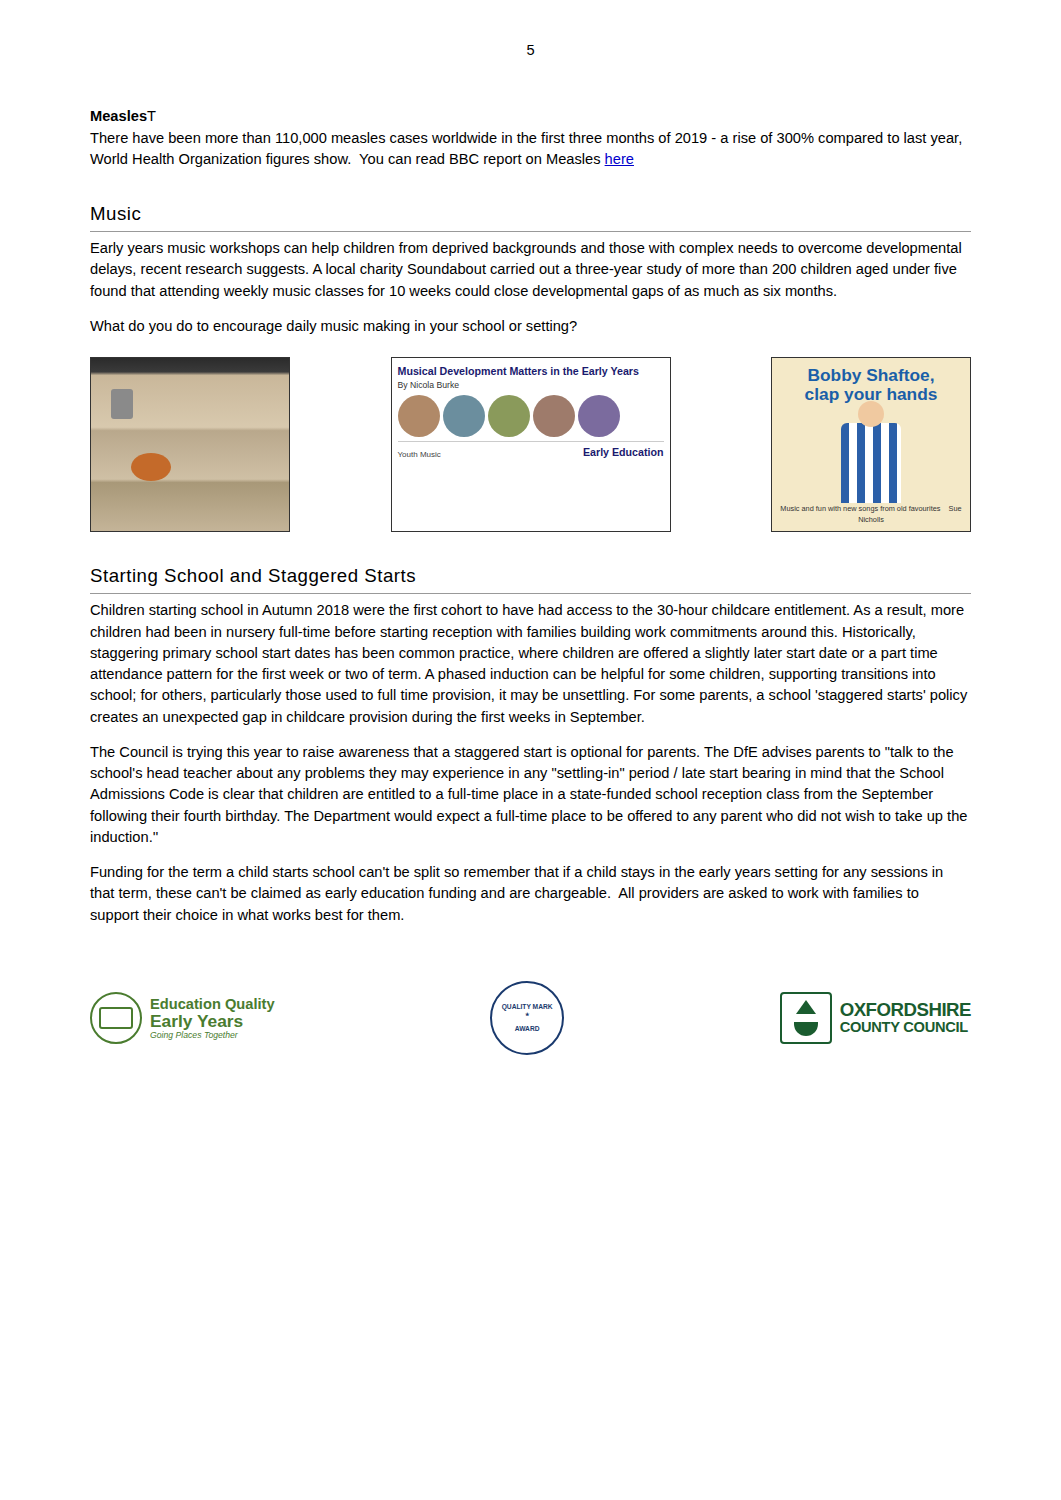5
Measles T
There have been more than 110,000 measles cases worldwide in the first three months of 2019 - a rise of 300% compared to last year, World Health Organization figures show. You can read BBC report on Measles here
Music
Early years music workshops can help children from deprived backgrounds and those with complex needs to overcome developmental delays, recent research suggests. A local charity Soundabout carried out a three-year study of more than 200 children aged under five found that attending weekly music classes for 10 weeks could close developmental gaps of as much as six months.
What do you do to encourage daily music making in your school or setting?
Musical Development Matters in the Early Years
By Nicola Burke
Youth Music Early Education
Bobby Shaftoe,
clap your hands
Music and fun with new songs from old favourites Sue Nicholls
Starting School and Staggered Starts
Children starting school in Autumn 2018 were the first cohort to have had access to the 30-hour childcare entitlement. As a result, more children had been in nursery full-time before starting reception with families building work commitments around this. Historically, staggering primary school start dates has been common practice, where children are offered a slightly later start date or a part time attendance pattern for the first week or two of term. A phased induction can be helpful for some children, supporting transitions into school; for others, particularly those used to full time provision, it may be unsettling. For some parents, a school 'staggered starts' policy creates an unexpected gap in childcare provision during the first weeks in September.
The Council is trying this year to raise awareness that a staggered start is optional for parents. The DfE advises parents to "talk to the school's head teacher about any problems they may experience in any "settling-in" period / late start bearing in mind that the School Admissions Code is clear that children are entitled to a full-time place in a state-funded school reception class from the September following their fourth birthday. The Department would expect a full-time place to be offered to any parent who did not wish to take up the induction.''
Funding for the term a child starts school can't be split so remember that if a child stays in the early years setting for any sessions in that term, these can't be claimed as early education funding and are chargeable. All providers are asked to work with families to support their choice in what works best for them.
Education Quality
Early Years
Going Places Together
QUALITY MARK
★
AWARD
OXFORDSHIRE
COUNTY COUNCIL